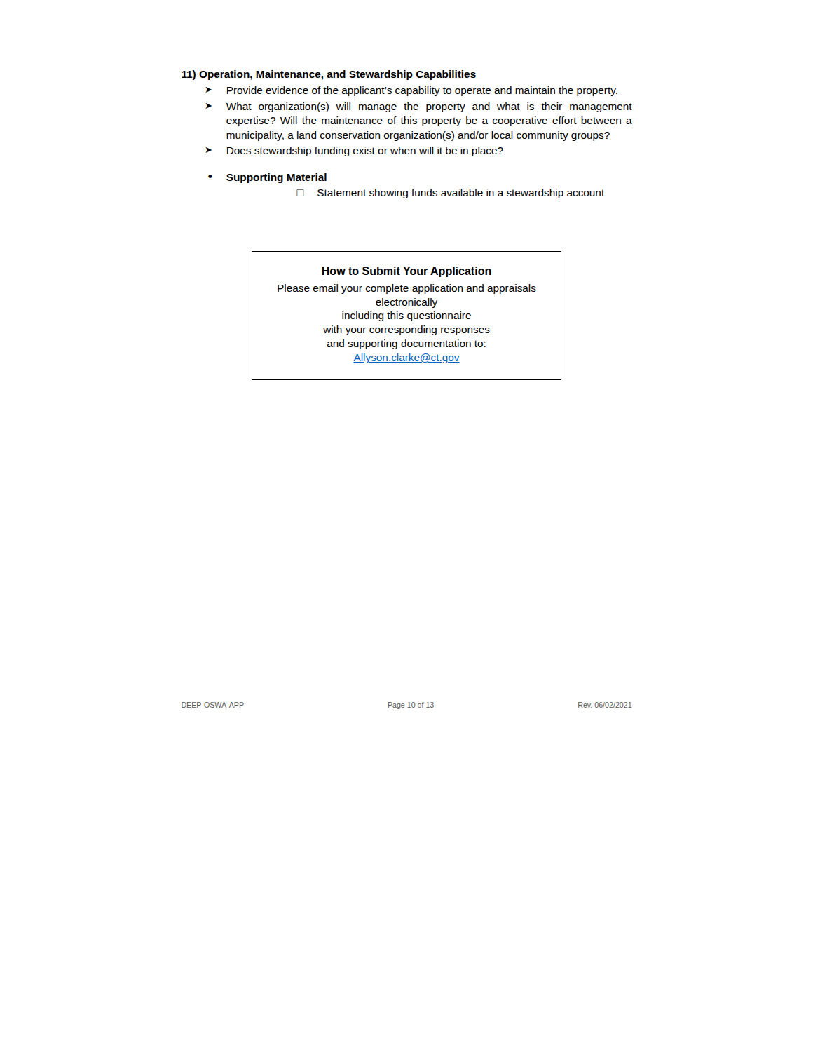11) Operation, Maintenance, and Stewardship Capabilities
Provide evidence of the applicant’s capability to operate and maintain the property.
What organization(s) will manage the property and what is their management expertise? Will the maintenance of this property be a cooperative effort between a municipality, a land conservation organization(s) and/or local community groups?
Does stewardship funding exist or when will it be in place?
Supporting Material
Statement showing funds available in a stewardship account
How to Submit Your Application
Please email your complete application and appraisals electronically
including this questionnaire
with your corresponding responses
and supporting documentation to:
Allyson.clarke@ct.gov
DEEP-OSWA-APP
Page 10 of 13
Rev. 06/02/2021